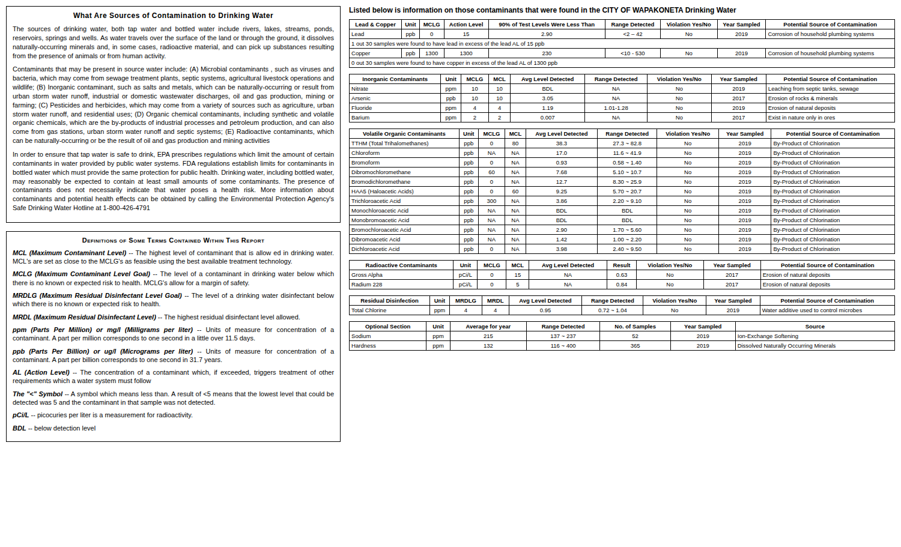What Are Sources of Contamination to Drinking Water
The sources of drinking water, both tap water and bottled water include rivers, lakes, streams, ponds, reservoirs, springs and wells. As water travels over the surface of the land or through the ground, it dissolves naturally-occurring minerals and, in some cases, radioactive material, and can pick up substances resulting from the presence of animals or from human activity.
Contaminants that may be present in source water include: (A) Microbial contaminants , such as viruses and bacteria, which may come from sewage treatment plants, septic systems, agricultural livestock operations and wildlife; (B) Inorganic contaminant, such as salts and metals, which can be naturally-occurring or result from urban storm water runoff, industrial or domestic wastewater discharges, oil and gas production, mining or farming; (C) Pesticides and herbicides, which may come from a variety of sources such as agriculture, urban storm water runoff, and residential uses; (D) Organic chemical contaminants, including synthetic and volatile organic chemicals, which are the by-products of industrial processes and petroleum production, and can also come from gas stations, urban storm water runoff and septic systems; (E) Radioactive contaminants, which can be naturally-occurring or be the result of oil and gas production and mining activities
In order to ensure that tap water is safe to drink, EPA prescribes regulations which limit the amount of certain contaminants in water provided by public water systems. FDA regulations establish limits for contaminants in bottled water which must provide the same protection for public health. Drinking water, including bottled water, may reasonably be expected to contain at least small amounts of some contaminants. The presence of contaminants does not necessarily indicate that water poses a health risk. More information about contaminants and potential health effects can be obtained by calling the Environmental Protection Agency's Safe Drinking Water Hotline at 1-800-426-4791
Definitions of Some Terms Contained Within This Report
MCL (Maximum Contaminant Level) -- The highest level of contaminant that is allow ed in drinking water. MCL's are set as close to the MCLG's as feasible using the best available treatment technology.
MCLG (Maximum Contaminant Level Goal) -- The level of a contaminant in drinking water below which there is no known or expected risk to health. MCLG's allow for a margin of safety.
MRDLG (Maximum Residual Disinfectant Level Goal) -- The level of a drinking water disinfectant below which there is no known or expected risk to health.
MRDL (Maximum Residual Disinfectant Level) -- The highest residual disinfectant level allowed.
ppm (Parts Per Million) or mg/l (Milligrams per liter) -- Units of measure for concentration of a contaminant. A part per million corresponds to one second in a little over 11.5 days.
ppb (Parts Per Billion) or ug/l (Micrograms per liter) -- Units of measure for concentration of a contaminant. A part per billion corresponds to one second in 31.7 years.
AL (Action Level) -- The concentration of a contaminant which, if exceeded, triggers treatment of other requirements which a water system must follow
The "<" Symbol -- A symbol which means less than. A result of <5 means that the lowest level that could be detected was 5 and the contaminant in that sample was not detected.
pCi/L -- picocuries per liter is a measurement for radioactivity.
BDL -- below detection level
Listed below is information on those contaminants that were found in the CITY OF WAPAKONETA Drinking Water
| Lead & Copper | Unit | MCLG | Action Level | 90% of Test Levels Were Less Than | Range Detected | Violation Yes/No | Year Sampled | Potential Source of Contamination |
| --- | --- | --- | --- | --- | --- | --- | --- | --- |
| Lead | ppb | 0 | 15 | 2.90 | <2 – 42 | No | 2019 | Corrosion of household plumbing systems |
| 1 out 30 samples were found to have lead in excess of the lead AL of 15 ppb |
| Copper | ppb | 1300 | 1300 | 230 | <10 - 530 | No | 2019 | Corrosion of household plumbing systems |
| 0 out 30 samples were found to have copper in excess of the lead AL of 1300 ppb |
| Inorganic Contaminants | Unit | MCLG | MCL | Avg Level Detected | Range Detected | Violation Yes/No | Year Sampled | Potential Source of Contamination |
| --- | --- | --- | --- | --- | --- | --- | --- | --- |
| Nitrate | ppm | 10 | 10 | BDL | NA | No | 2019 | Leaching from septic tanks, sewage |
| Arsenic | ppb | 10 | 10 | 3.05 | NA | No | 2017 | Erosion of rocks & minerals |
| Fluoride | ppm | 4 | 4 | 1.19 | 1.01-1.28 | No | 2019 | Erosion of natural deposits |
| Barium | ppm | 2 | 2 | 0.007 | NA | No | 2017 | Exist in nature only in ores |
| Volatile Organic Contaminants | Unit | MCLG | MCL | Avg Level Detected | Range Detected | Violation Yes/No | Year Sampled | Potential Source of Contamination |
| --- | --- | --- | --- | --- | --- | --- | --- | --- |
| TTHM (Total Trihalomethanes) | ppb | 0 | 80 | 38.3 | 27.3 ~ 82.8 | No | 2019 | By-Product of Chlorination |
| Chloroform | ppb | NA | NA | 17.0 | 11.6 ~ 41.9 | No | 2019 | By-Product of Chlorination |
| Bromoform | ppb | 0 | NA | 0.93 | 0.58 ~ 1.40 | No | 2019 | By-Product of Chlorination |
| Dibromochloromethane | ppb | 60 | NA | 7.68 | 5.10 ~ 10.7 | No | 2019 | By-Product of Chlorination |
| Bromodichloromethane | ppb | 0 | NA | 12.7 | 8.30 ~ 25.9 | No | 2019 | By-Product of Chlorination |
| HAA5 (Haloacetic Acids) | ppb | 0 | 60 | 9.25 | 5.70 ~ 20.7 | No | 2019 | By-Product of Chlorination |
| Trichloroacetic Acid | ppb | 300 | NA | 3.86 | 2.20 ~ 9.10 | No | 2019 | By-Product of Chlorination |
| Monochloroacetic Acid | ppb | NA | NA | BDL | BDL | No | 2019 | By-Product of Chlorination |
| Monobromoacetic Acid | ppb | NA | NA | BDL | BDL | No | 2019 | By-Product of Chlorination |
| Bromochloroacetic Acid | ppb | NA | NA | 2.90 | 1.70 ~ 5.60 | No | 2019 | By-Product of Chlorination |
| Dibromoacetic Acid | ppb | NA | NA | 1.42 | 1.00 ~ 2.20 | No | 2019 | By-Product of Chlorination |
| Dichloroacetic Acid | ppb | 0 | NA | 3.98 | 2.40 ~ 9.50 | No | 2019 | By-Product of Chlorination |
| Radioactive Contaminants | Unit | MCLG | MCL | Avg Level Detected | Result | Violation Yes/No | Year Sampled | Potential Source of Contamination |
| --- | --- | --- | --- | --- | --- | --- | --- | --- |
| Gross Alpha | pCi/L | 0 | 15 | NA | 0.63 | No | 2017 | Erosion of natural deposits |
| Radium 228 | pCi/L | 0 | 5 | NA | 0.84 | No | 2017 | Erosion of natural deposits |
| Residual Disinfection | Unit | MRDLG | MRDL | Avg Level Detected | Range Detected | Violation Yes/No | Year Sampled | Potential Source of Contamination |
| --- | --- | --- | --- | --- | --- | --- | --- | --- |
| Total Chlorine | ppm | 4 | 4 | 0.95 | 0.72 ~ 1.04 | No | 2019 | Water additive used to control microbes |
| Optional Section | Unit | Average for year | Range Detected | No. of Samples | Year Sampled | Source |
| --- | --- | --- | --- | --- | --- | --- |
| Sodium | ppm | 215 | 137 ~ 237 | 52 | 2019 | Ion-Exchange Softening |
| Hardness | ppm | 132 | 116 ~ 400 | 365 | 2019 | Dissolved Naturally Occurring Minerals |